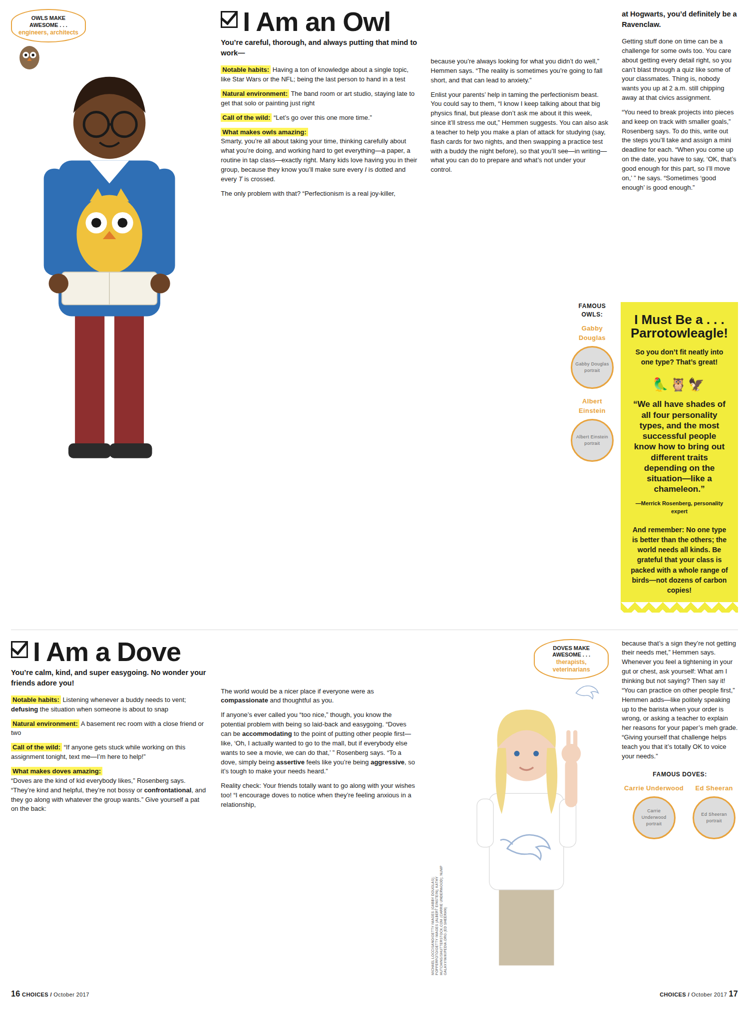Owls make awesome . . . engineers, architects
I Am an Owl
You’re careful, thorough, and always putting that mind to work—
Notable habits: Having a ton of knowledge about a single topic, like Star Wars or the NFL; being the last person to hand in a test
Natural environment: The band room or art studio, staying late to get that solo or painting just right
Call of the wild: “Let’s go over this one more time.”
What makes owls amazing:
Smarty, you’re all about taking your time, thinking carefully about what you’re doing, and working hard to get everything—a paper, a routine in tap class—exactly right. Many kids love having you in their group, because they know you’ll make sure every I is dotted and every T is crossed.
The only problem with that? “Perfectionism is a real joy-killer,
because you’re always looking for what you didn’t do well,” Hemmen says. “The reality is sometimes you’re going to fall short, and that can lead to anxiety.”
Enlist your parents’ help in taming the perfectionism beast. You could say to them, “I know I keep talking about that big physics final, but please don’t ask me about it this week, since it’ll stress me out,” Hemmen suggests. You can also ask a teacher to help you make a plan of attack for studying (say, flash cards for two nights, and then swapping a practice test with a buddy the night before), so that you’ll see—in writing—what you can do to prepare and what’s not under your control.
at Hogwarts, you’d definitely be a Ravenclaw.
Getting stuff done on time can be a challenge for some owls too. You care about getting every detail right, so you can’t blast through a quiz like some of your classmates. Thing is, nobody wants you up at 2 a.m. still chipping away at that civics assignment.
“You need to break projects into pieces and keep on track with smaller goals,” Rosenberg says. To do this, write out the steps you’ll take and assign a mini deadline for each. “When you come up on the date, you have to say, ‘OK, that’s good enough for this part, so I’ll move on,’ ” he says. “Sometimes ‘good enough’ is good enough.”
FAMOUS OWLS:
Gabby Douglas
Gabby Douglas portrait
Albert Einstein
Albert Einstein portrait
I Must Be a . . .
Parrotowleagle!
So you don’t fit neatly into one type? That’s great!
🦜🦉🦅
“We all have shades of all four personality types, and the most successful people know how to bring out different traits depending on the situation—like a chameleon.”
—Merrick Rosenberg, personality expert
And remember: No one type is better than the others; the world needs all kinds. Be grateful that your class is packed with a whole range of birds—not dozens of carbon copies!
I Am a Dove
You’re calm, kind, and super easygoing. No wonder your friends adore you!
Notable habits: Listening whenever a buddy needs to vent; defusing the situation when someone is about to snap
Natural environment: A basement rec room with a close friend or two
Call of the wild: “If anyone gets stuck while working on this assignment tonight, text me—I’m here to help!”
What makes doves amazing:
“Doves are the kind of kid everybody likes,” Rosenberg says. “They’re kind and helpful, they’re not bossy or confrontational, and they go along with whatever the group wants.” Give yourself a pat on the back:
The world would be a nicer place if everyone were as compassionate and thoughtful as you.
If anyone’s ever called you “too nice,” though, you know the potential problem with being so laid-back and easygoing. “Doves can be accommodating to the point of putting other people first—like, ‘Oh, I actually wanted to go to the mall, but if everybody else wants to see a movie, we can do that,’ ” Rosenberg says. “To a dove, simply being assertive feels like you’re being aggressive, so it’s tough to make your needs heard.”
Reality check: Your friends totally want to go along with your wishes too! “I encourage doves to notice when they’re feeling anxious in a relationship,
MICHAEL LOCCISANO/GETTY IMAGES (GABBY DOUGLAS); POPPERFOTO/GETTY IMAGES (ALBERT EINSTEIN); KATHY HUTCHINS/SHUTTERSTOCK.COM (CARRIE UNDERWOOD); NUMP GALAXY/WIKIPEDIA.ORG (ED SHEERAN)
Doves make awesome . . . therapists, veterinarians
because that’s a sign they’re not getting their needs met,” Hemmen says. Whenever you feel a tightening in your gut or chest, ask yourself: What am I thinking but not saying? Then say it! “You can practice on other people first,” Hemmen adds—like politely speaking up to the barista when your order is wrong, or asking a teacher to explain her reasons for your paper’s meh grade. “Giving yourself that challenge helps teach you that it’s totally OK to voice your needs.”
FAMOUS DOVES:
Carrie Underwood
Carrie Underwood portrait
Ed Sheeran
Ed Sheeran portrait
16 CHOICES / October 2017
CHOICES / October 2017 17